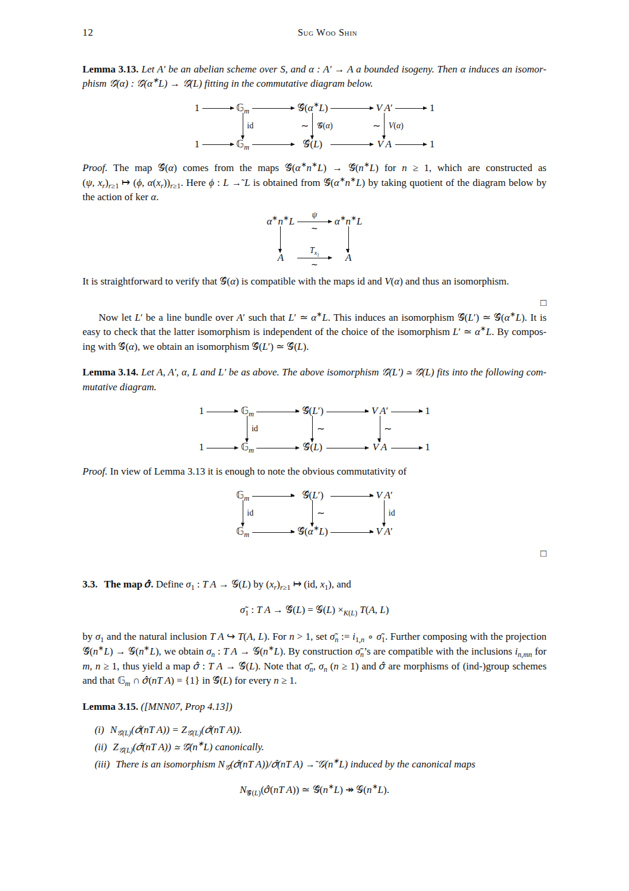12 Sug Woo Shin
Lemma 3.13. Let A′ be an abelian scheme over S, and α : A′ → A a bounded isogeny. Then α induces an isomorphism 𝒢̂(α) : 𝒢̂(α∗L) → 𝒢̂(L) fitting in the commutative diagram below.
| 1 | | 𝔾 m | | 𝒢̂( α ∗ L ) | | V A ′ | | 1 |
| | | id | | ∼ 𝒢̂( α ) | | ∼ V ( α ) | | |
| 1 | | 𝔾 m | | 𝒢̂( L ) | | V A | | 1 |
Proof. The map 𝒢̂(α) comes from the maps 𝒢̃(α∗n∗L) → 𝒢̃(n∗L) for n ≥ 1, which are constructed as (ψ, xr)r≥1 ↦ (ϕ, α(xr))r≥1. Here ϕ : L →̃ L is obtained from 𝒢̃(α∗n∗L) by taking quotient of the diagram below by the action of ker α.
| α ∗ n ∗ L | ψ ∼ | α ∗ n ∗ L |
| A | T x 1 ∼ | A |
It is straightforward to verify that 𝒢̂(α) is compatible with the maps id and V(α) and thus an isomorphism.
Now let L′ be a line bundle over A′ such that L′ ≃ α∗L. This induces an isomorphism 𝒢̂(L′) ≃ 𝒢̂(α∗L). It is easy to check that the latter isomorphism is independent of the choice of the isomorphism L′ ≃ α∗L. By composing with 𝒢̂(α), we obtain an isomorphism 𝒢̂(L′) ≃ 𝒢̂(L).
Lemma 3.14. Let A, A′, α, L and L′ be as above. The above isomorphism 𝒢̂(L′) ≃ 𝒢̂(L) fits into the following commutative diagram.
| 1 | | 𝔾 m | | 𝒢̂( L ′) | | V A ′ | | 1 |
| | | id | | ∼ | | ∼ | | |
| 1 | | 𝔾 m | | 𝒢̂( L ) | | V A | | 1 |
Proof. In view of Lemma 3.13 it is enough to note the obvious commutativity of
| 𝔾 m | | 𝒢̂( L ′) | | V A ′ |
| id | | ∼ | | id |
| 𝔾 m | | 𝒢̂( α ∗ L ) | | V A ′ |
3.3. The map 𝜎̂. Define σ1 : T A → 𝒢(L) by (xr)r≥1 ↦ (id, x1), and
σ̃1 : T A → 𝒢̃(L) = 𝒢(L) ×K(L) T(A, L)
by σ1 and the natural inclusion T A ↪ T(A, L). For n > 1, set σ̃n := i1,n ∘ σ̃1. Further composing with the projection 𝒢̃(n∗L) → 𝒢(n∗L), we obtain σn : T A → 𝒢(n∗L). By construction σ̃n’s are compatible with the inclusions in,mn for m, n ≥ 1, thus yield a map 𝜎̂ : T A → 𝒢̂(L). Note that σ̃n, σn (n ≥ 1) and 𝜎̂ are morphisms of (ind-)group schemes and that 𝔾m ∩ 𝜎̂(nT A) = {1} in 𝒢̂(L) for every n ≥ 1.
Lemma 3.15. ([MNN07, Prop 4.13])
(i) N𝒢̂(L)(𝜎̂(nT A)) = Z𝒢̂(L)(𝜎̂(nT A)).
(ii) Z𝒢̂(L)(𝜎̂(nT A)) ≃ 𝒢̃(n∗L) canonically.
(iii) There is an isomorphism N𝒢̂(𝜎̂(nT A))/𝜎̂(nT A) →̃ 𝒢(n∗L) induced by the canonical maps
N𝒢̂(L)(𝜎̂(nT A)) ≃ 𝒢̃(n∗L) ↠ 𝒢(n∗L).